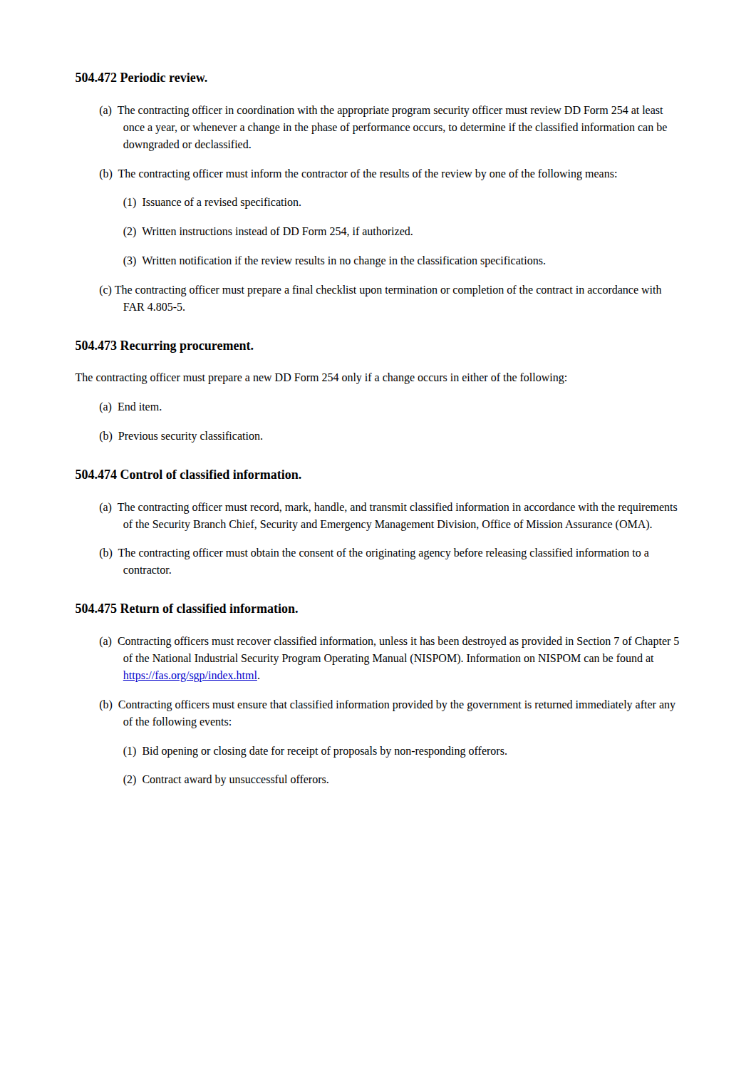504.472 Periodic review.
(a) The contracting officer in coordination with the appropriate program security officer must review DD Form 254 at least once a year, or whenever a change in the phase of performance occurs, to determine if the classified information can be downgraded or declassified.
(b) The contracting officer must inform the contractor of the results of the review by one of the following means:
(1) Issuance of a revised specification.
(2) Written instructions instead of DD Form 254, if authorized.
(3) Written notification if the review results in no change in the classification specifications.
(c) The contracting officer must prepare a final checklist upon termination or completion of the contract in accordance with FAR 4.805-5.
504.473 Recurring procurement.
The contracting officer must prepare a new DD Form 254 only if a change occurs in either of the following:
(a) End item.
(b) Previous security classification.
504.474 Control of classified information.
(a) The contracting officer must record, mark, handle, and transmit classified information in accordance with the requirements of the Security Branch Chief, Security and Emergency Management Division, Office of Mission Assurance (OMA).
(b) The contracting officer must obtain the consent of the originating agency before releasing classified information to a contractor.
504.475 Return of classified information.
(a) Contracting officers must recover classified information, unless it has been destroyed as provided in Section 7 of Chapter 5 of the National Industrial Security Program Operating Manual (NISPOM). Information on NISPOM can be found at https://fas.org/sgp/index.html.
(b) Contracting officers must ensure that classified information provided by the government is returned immediately after any of the following events:
(1) Bid opening or closing date for receipt of proposals by non-responding offerors.
(2) Contract award by unsuccessful offerors.